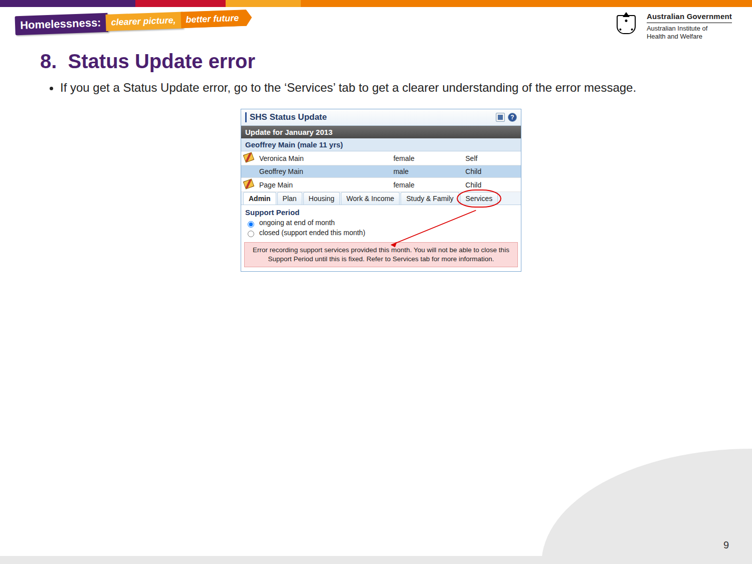Homelessness:
clearer picture,
better future
Australian Government
Australian Institute of Health and Welfare
8. Status Update error
If you get a Status Update error, go to the ‘Services’ tab to get a clearer understanding of the error message.
SHS Status Update
?
Update for January 2013
Geoffrey Main (male 11 yrs)
| | Veronica Main | female | Self |
| | Geoffrey Main | male | Child |
| | Page Main | female | Child |
Admin
Plan
Housing
Work & Income
Study & Family
Services
Support Period
ongoing at end of month closed (support ended this month)
Error recording support services provided this month. You will not be able to close this Support Period until this is fixed. Refer to Services tab for more information.
9